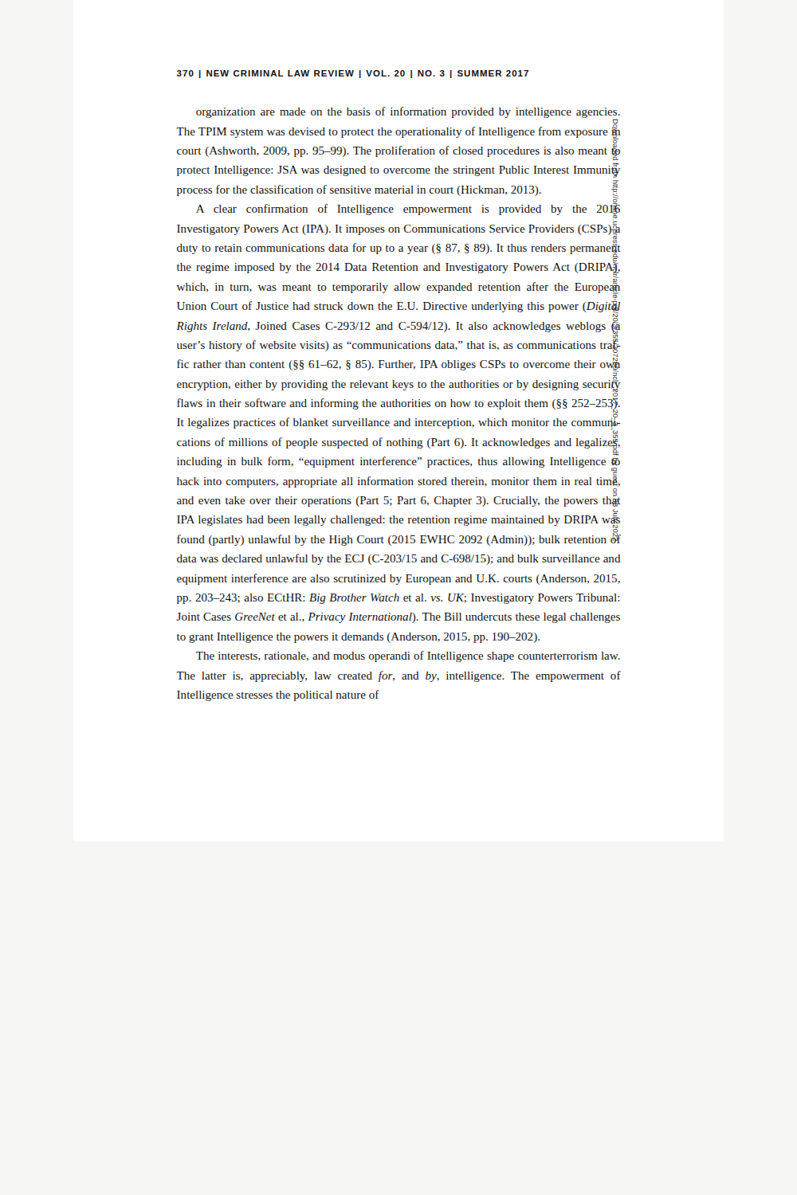370|NEW CRIMINAL LAW REVIEW|VOL. 20|NO. 3|SUMMER 2017
organization are made on the basis of information provided by intelligence agencies. The TPIM system was devised to protect the operationality of Intelligence from exposure in court (Ashworth, 2009, pp. 95–99). The proliferation of closed procedures is also meant to protect Intelligence: JSA was designed to overcome the stringent Public Interest Immunity process for the classification of sensitive material in court (Hickman, 2013).
A clear confirmation of Intelligence empowerment is provided by the 2016 Investigatory Powers Act (IPA). It imposes on Communications Service Providers (CSPs) a duty to retain communications data for up to a year (§ 87, § 89). It thus renders permanent the regime imposed by the 2014 Data Retention and Investigatory Powers Act (DRIPA), which, in turn, was meant to temporarily allow expanded retention after the European Union Court of Justice had struck down the E.U. Directive underlying this power (Digital Rights Ireland, Joined Cases C-293/12 and C-594/12). It also acknowledges weblogs (a user’s history of website visits) as “communications data,” that is, as communications traffic rather than content (§§ 61–62, § 85). Further, IPA obliges CSPs to overcome their own encryption, either by providing the relevant keys to the authorities or by designing security flaws in their software and informing the authorities on how to exploit them (§§ 252–253). It legalizes practices of blanket surveillance and interception, which monitor the communications of millions of people suspected of nothing (Part 6). It acknowledges and legalizes, including in bulk form, “equipment interference” practices, thus allowing Intelligence to hack into computers, appropriate all information stored therein, monitor them in real time, and even take over their operations (Part 5; Part 6, Chapter 3). Crucially, the powers that IPA legislates had been legally challenged: the retention regime maintained by DRIPA was found (partly) unlawful by the High Court (2015 EWHC 2092 (Admin)); bulk retention of data was declared unlawful by the ECJ (C-203/15 and C-698/15); and bulk surveillance and equipment interference are also scrutinized by European and U.K. courts (Anderson, 2015, pp. 203–243; also ECtHR: Big Brother Watch et al. vs. UK; Investigatory Powers Tribunal: Joint Cases GreeNet et al., Privacy International). The Bill undercuts these legal challenges to grant Intelligence the powers it demands (Anderson, 2015, pp. 190–202).
The interests, rationale, and modus operandi of Intelligence shape counterterrorism law. The latter is, appreciably, law created for, and by, intelligence. The empowerment of Intelligence stresses the political nature of
Downloaded from http://online.ucpress.edu/nclr/article-pdf/20/3/355/207280/nclr_2017_20_3_355.pdf by guest on 03 July 2022